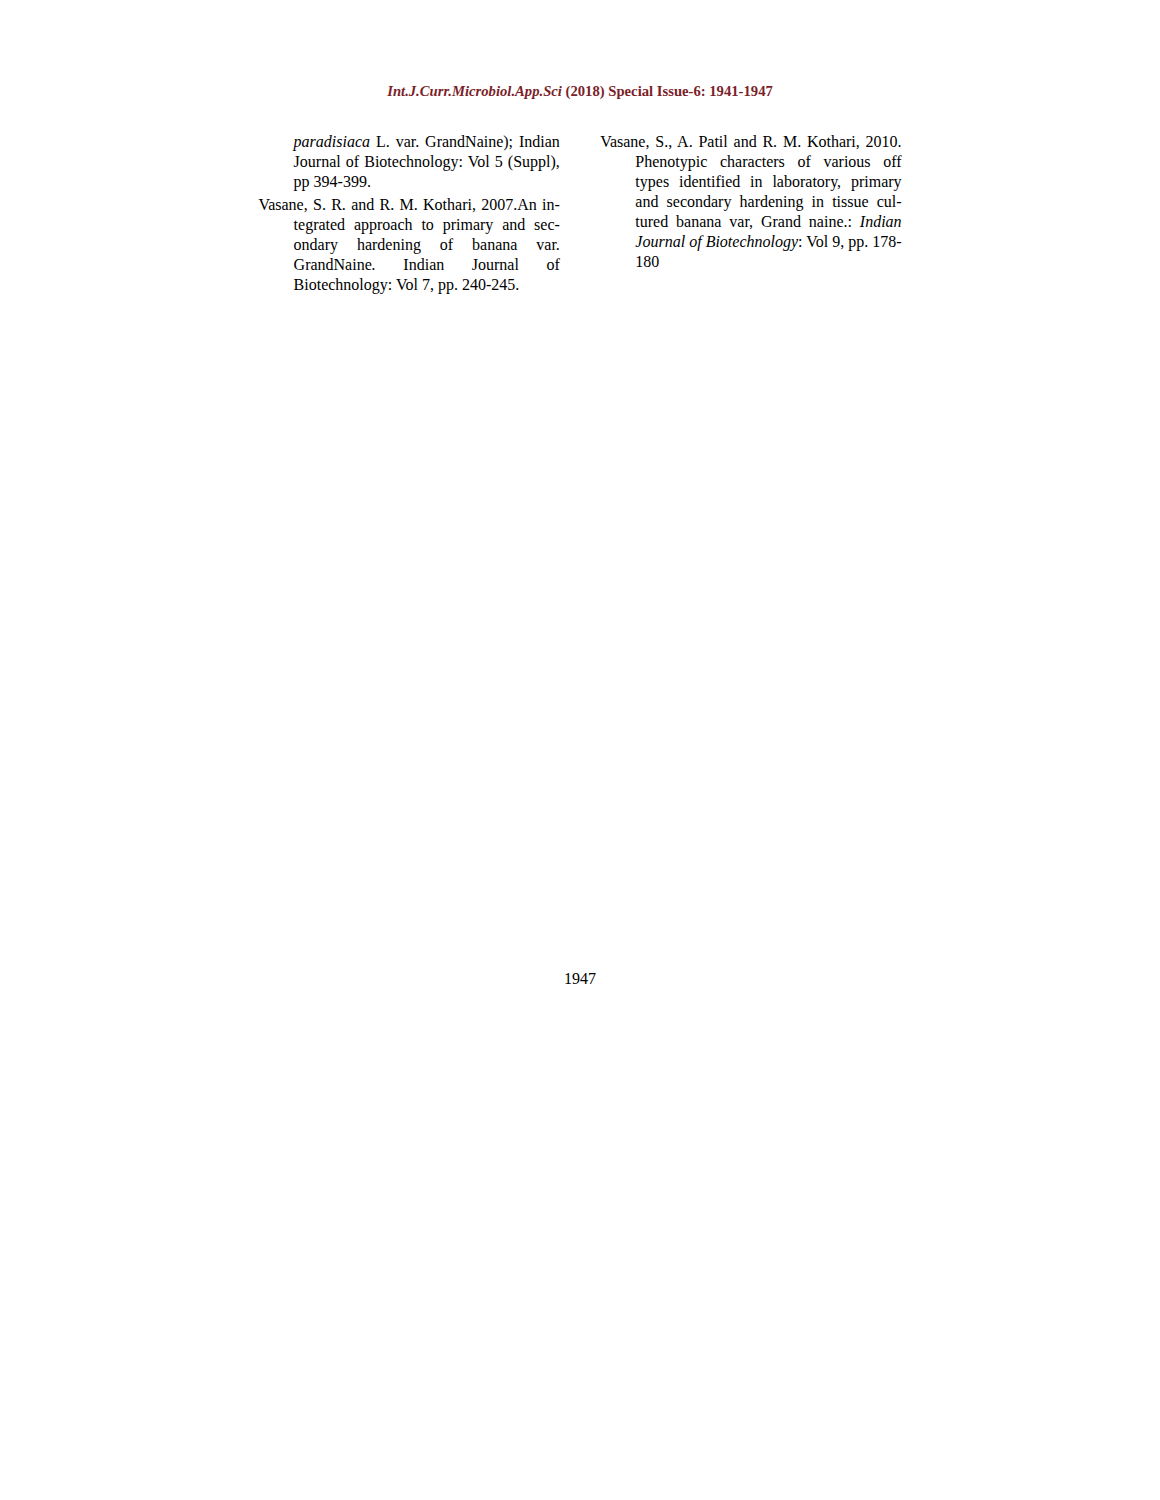Int.J.Curr.Microbiol.App.Sci (2018) Special Issue-6: 1941-1947
paradisiaca L. var. GrandNaine); Indian Journal of Biotechnology: Vol 5 (Suppl), pp 394-399.
Vasane, S. R. and R. M. Kothari, 2007.An integrated approach to primary and secondary hardening of banana var. GrandNaine. Indian Journal of Biotechnology: Vol 7, pp. 240-245.
Vasane, S., A. Patil and R. M. Kothari, 2010. Phenotypic characters of various off types identified in laboratory, primary and secondary hardening in tissue cultured banana var, Grand naine.: Indian Journal of Biotechnology: Vol 9, pp. 178-180
1947